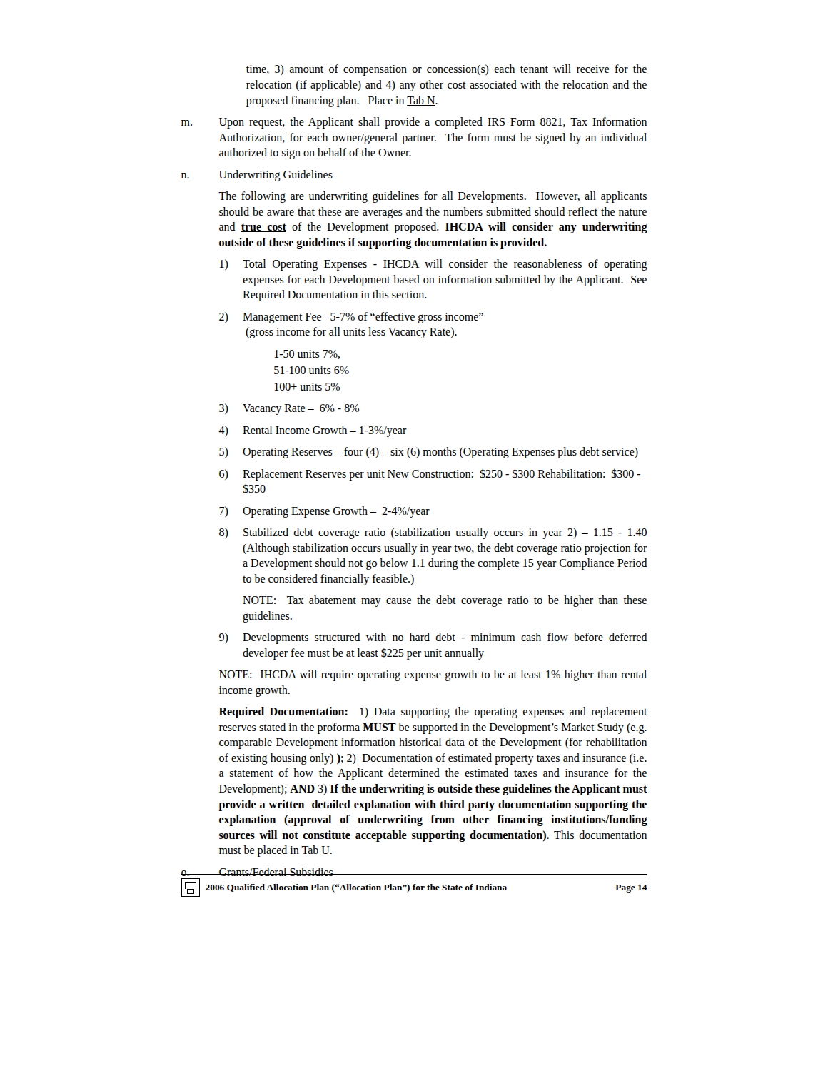time, 3) amount of compensation or concession(s) each tenant will receive for the relocation (if applicable) and 4) any other cost associated with the relocation and the proposed financing plan. Place in Tab N.
m.
Upon request, the Applicant shall provide a completed IRS Form 8821, Tax Information Authorization, for each owner/general partner. The form must be signed by an individual authorized to sign on behalf of the Owner.
n.
Underwriting Guidelines
The following are underwriting guidelines for all Developments. However, all applicants should be aware that these are averages and the numbers submitted should reflect the nature and true cost of the Development proposed. IHCDA will consider any underwriting outside of these guidelines if supporting documentation is provided.
1)
Total Operating Expenses - IHCDA will consider the reasonableness of operating expenses for each Development based on information submitted by the Applicant. See Required Documentation in this section.
2)
Management Fee– 5-7% of “effective gross income”
(gross income for all units less Vacancy Rate).
1-50 units 7%,
51-100 units 6%
100+ units 5%
3)
Vacancy Rate – 6% - 8%
4)
Rental Income Growth – 1-3%/year
5)
Operating Reserves – four (4) – six (6) months (Operating Expenses plus debt service)
6)
Replacement Reserves per unit New Construction: $250 - $300 Rehabilitation: $300 - $350
7)
Operating Expense Growth – 2-4%/year
8)
Stabilized debt coverage ratio (stabilization usually occurs in year 2) – 1.15 - 1.40 (Although stabilization occurs usually in year two, the debt coverage ratio projection for a Development should not go below 1.1 during the complete 15 year Compliance Period to be considered financially feasible.)
NOTE: Tax abatement may cause the debt coverage ratio to be higher than these guidelines.
9)
Developments structured with no hard debt - minimum cash flow before deferred developer fee must be at least $225 per unit annually
NOTE: IHCDA will require operating expense growth to be at least 1% higher than rental income growth.
Required Documentation: 1) Data supporting the operating expenses and replacement reserves stated in the proforma MUST be supported in the Development’s Market Study (e.g. comparable Development information historical data of the Development (for rehabilitation of existing housing only) ); 2) Documentation of estimated property taxes and insurance (i.e. a statement of how the Applicant determined the estimated taxes and insurance for the Development); AND 3) If the underwriting is outside these guidelines the Applicant must provide a written detailed explanation with third party documentation supporting the explanation (approval of underwriting from other financing institutions/funding sources will not constitute acceptable supporting documentation). This documentation must be placed in Tab U.
o.
Grants/Federal Subsidies
2006 Qualified Allocation Plan (“Allocation Plan”) for the State of Indiana
Page 14